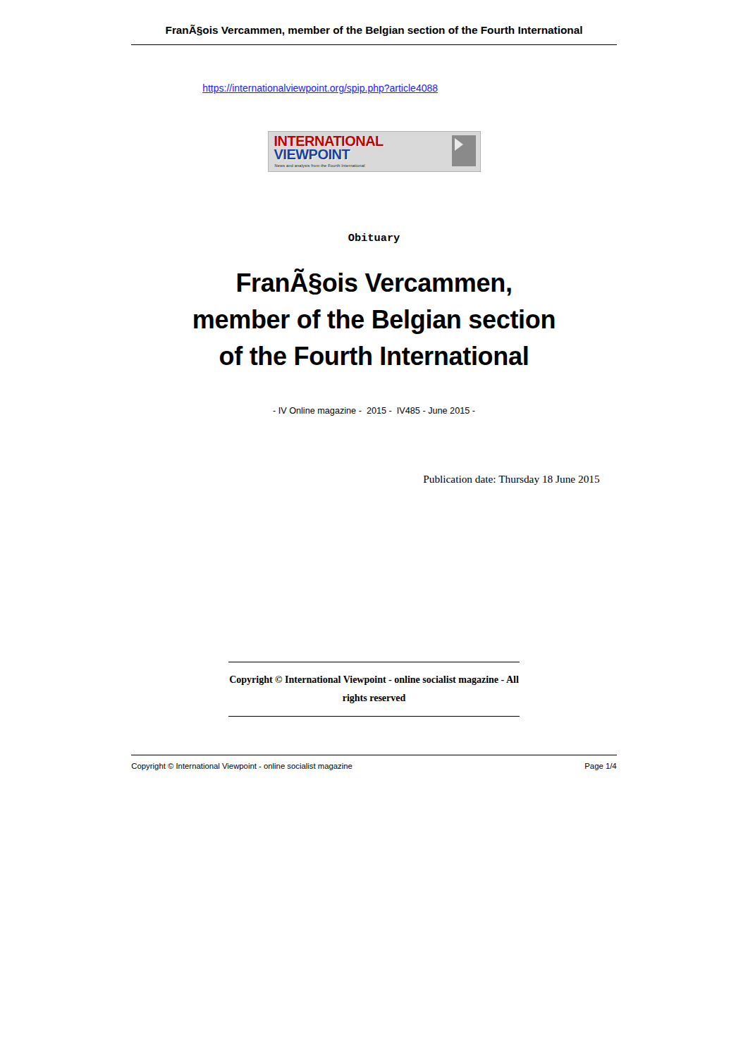FranÃ§ois Vercammen, member of the Belgian section of the Fourth International
https://internationalviewpoint.org/spip.php?article4088
INTERNATIONALVIEWPOINT
News and analysis from the Fourth International
Obituary
FranÃ§ois Vercammen,
member of the Belgian section
of the Fourth International
- IV Online magazine - 2015 - IV485 - June 2015 -
Publication date: Thursday 18 June 2015
Copyright © International Viewpoint - online socialist magazine - All rights reserved
Copyright © International Viewpoint - online socialist magazine
Page 1/4